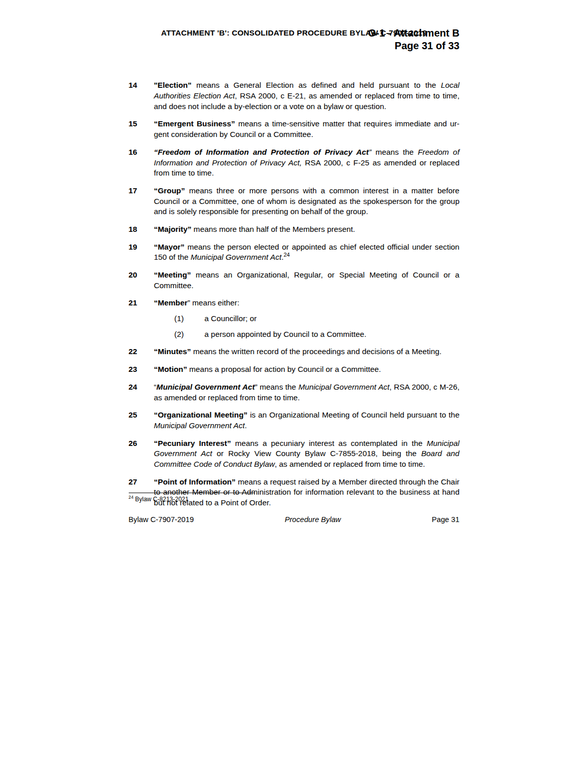ATTACHMENT 'B': CONSOLIDATED PROCEDURE BYLAW C-7907-2019
G-1 - Attachment B
Page 31 of 33
14
"Election" means a General Election as defined and held pursuant to the Local Authorities Election Act, RSA 2000, c E-21, as amended or replaced from time to time, and does not include a by-election or a vote on a bylaw or question.
15
“Emergent Business” means a time-sensitive matter that requires immediate and urgent consideration by Council or a Committee.
16
“Freedom of Information and Protection of Privacy Act” means the Freedom of Information and Protection of Privacy Act, RSA 2000, c F-25 as amended or replaced from time to time.
17
“Group” means three or more persons with a common interest in a matter before Council or a Committee, one of whom is designated as the spokesperson for the group and is solely responsible for presenting on behalf of the group.
18
“Majority” means more than half of the Members present.
19
“Mayor” means the person elected or appointed as chief elected official under section 150 of the Municipal Government Act.24
20
“Meeting” means an Organizational, Regular, or Special Meeting of Council or a Committee.
21
“Member” means either:
(1)
a Councillor; or
(2)
a person appointed by Council to a Committee.
22
“Minutes” means the written record of the proceedings and decisions of a Meeting.
23
“Motion” means a proposal for action by Council or a Committee.
24
“Municipal Government Act” means the Municipal Government Act, RSA 2000, c M-26, as amended or replaced from time to time.
25
“Organizational Meeting” is an Organizational Meeting of Council held pursuant to the Municipal Government Act.
26
“Pecuniary Interest” means a pecuniary interest as contemplated in the Municipal Government Act or Rocky View County Bylaw C-7855-2018, being the Board and Committee Code of Conduct Bylaw, as amended or replaced from time to time.
27
“Point of Information” means a request raised by a Member directed through the Chair to another Member or to Administration for information relevant to the business at hand but not related to a Point of Order.
24 Bylaw C-8213-2021
Bylaw C-7907-2019
Procedure Bylaw
Page 31